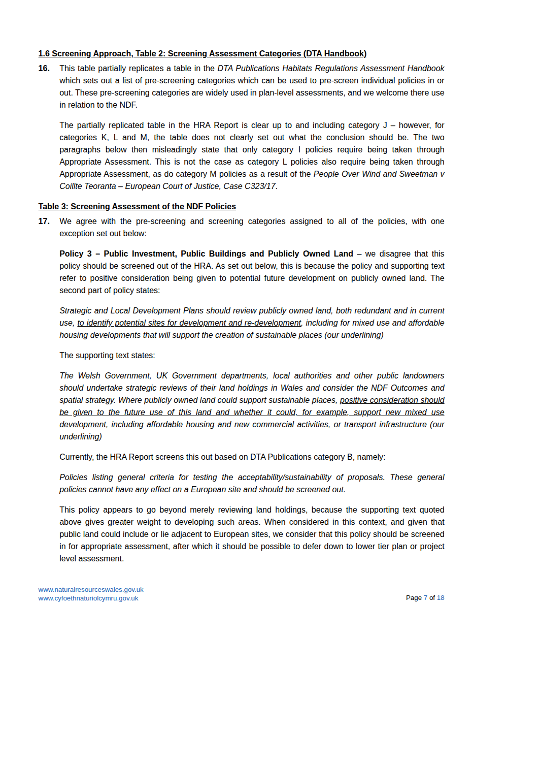1.6 Screening Approach, Table 2: Screening Assessment Categories (DTA Handbook)
16.
This table partially replicates a table in the DTA Publications Habitats Regulations Assessment Handbook which sets out a list of pre-screening categories which can be used to pre-screen individual policies in or out. These pre-screening categories are widely used in plan-level assessments, and we welcome there use in relation to the NDF.
The partially replicated table in the HRA Report is clear up to and including category J – however, for categories K, L and M, the table does not clearly set out what the conclusion should be. The two paragraphs below then misleadingly state that only category I policies require being taken through Appropriate Assessment. This is not the case as category L policies also require being taken through Appropriate Assessment, as do category M policies as a result of the People Over Wind and Sweetman v Coillte Teoranta – European Court of Justice, Case C323/17.
Table 3: Screening Assessment of the NDF Policies
17.
We agree with the pre-screening and screening categories assigned to all of the policies, with one exception set out below:
Policy 3 – Public Investment, Public Buildings and Publicly Owned Land – we disagree that this policy should be screened out of the HRA. As set out below, this is because the policy and supporting text refer to positive consideration being given to potential future development on publicly owned land. The second part of policy states:
Strategic and Local Development Plans should review publicly owned land, both redundant and in current use, to identify potential sites for development and re-development, including for mixed use and affordable housing developments that will support the creation of sustainable places (our underlining)
The supporting text states:
The Welsh Government, UK Government departments, local authorities and other public landowners should undertake strategic reviews of their land holdings in Wales and consider the NDF Outcomes and spatial strategy. Where publicly owned land could support sustainable places, positive consideration should be given to the future use of this land and whether it could, for example, support new mixed use development, including affordable housing and new commercial activities, or transport infrastructure (our underlining)
Currently, the HRA Report screens this out based on DTA Publications category B, namely:
Policies listing general criteria for testing the acceptability/sustainability of proposals. These general policies cannot have any effect on a European site and should be screened out.
This policy appears to go beyond merely reviewing land holdings, because the supporting text quoted above gives greater weight to developing such areas. When considered in this context, and given that public land could include or lie adjacent to European sites, we consider that this policy should be screened in for appropriate assessment, after which it should be possible to defer down to lower tier plan or project level assessment.
www.naturalresourceswales.gov.uk
www.cyfoethnaturiolcymru.gov.uk
Page 7 of 18